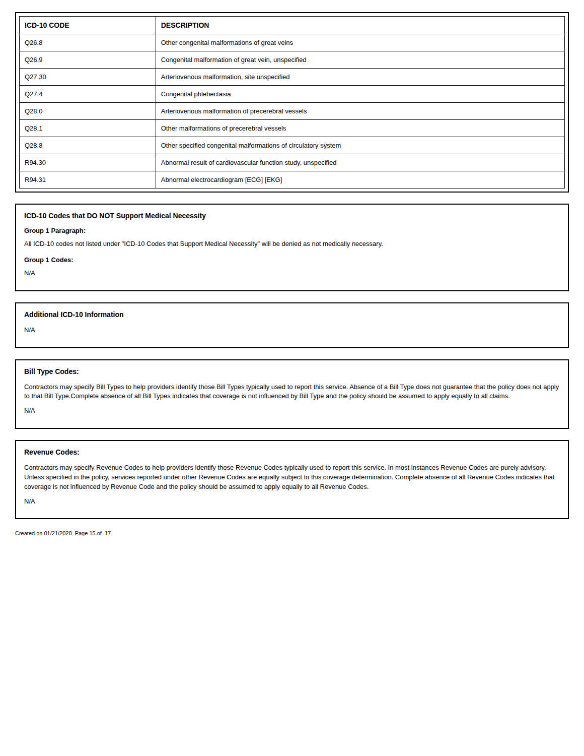| ICD-10 CODE | DESCRIPTION |
| --- | --- |
| Q26.8 | Other congenital malformations of great veins |
| Q26.9 | Congenital malformation of great vein, unspecified |
| Q27.30 | Arteriovenous malformation, site unspecified |
| Q27.4 | Congenital phlebectasia |
| Q28.0 | Arteriovenous malformation of precerebral vessels |
| Q28.1 | Other malformations of precerebral vessels |
| Q28.8 | Other specified congenital malformations of circulatory system |
| R94.30 | Abnormal result of cardiovascular function study, unspecified |
| R94.31 | Abnormal electrocardiogram [ECG] [EKG] |
ICD-10 Codes that DO NOT Support Medical Necessity
Group 1 Paragraph:
All ICD-10 codes not listed under "ICD-10 Codes that Support Medical Necessity" will be denied as not medically necessary.
Group 1 Codes:
N/A
Additional ICD-10 Information
N/A
Bill Type Codes:
Contractors may specify Bill Types to help providers identify those Bill Types typically used to report this service. Absence of a Bill Type does not guarantee that the policy does not apply to that Bill Type.Complete absence of all Bill Types indicates that coverage is not influenced by Bill Type and the policy should be assumed to apply equally to all claims.
N/A
Revenue Codes:
Contractors may specify Revenue Codes to help providers identify those Revenue Codes typically used to report this service. In most instances Revenue Codes are purely advisory. Unless specified in the policy, services reported under other Revenue Codes are equally subject to this coverage determination. Complete absence of all Revenue Codes indicates that coverage is not influenced by Revenue Code and the policy should be assumed to apply equally to all Revenue Codes.
N/A
Created on 01/21/2020. Page 15 of 17